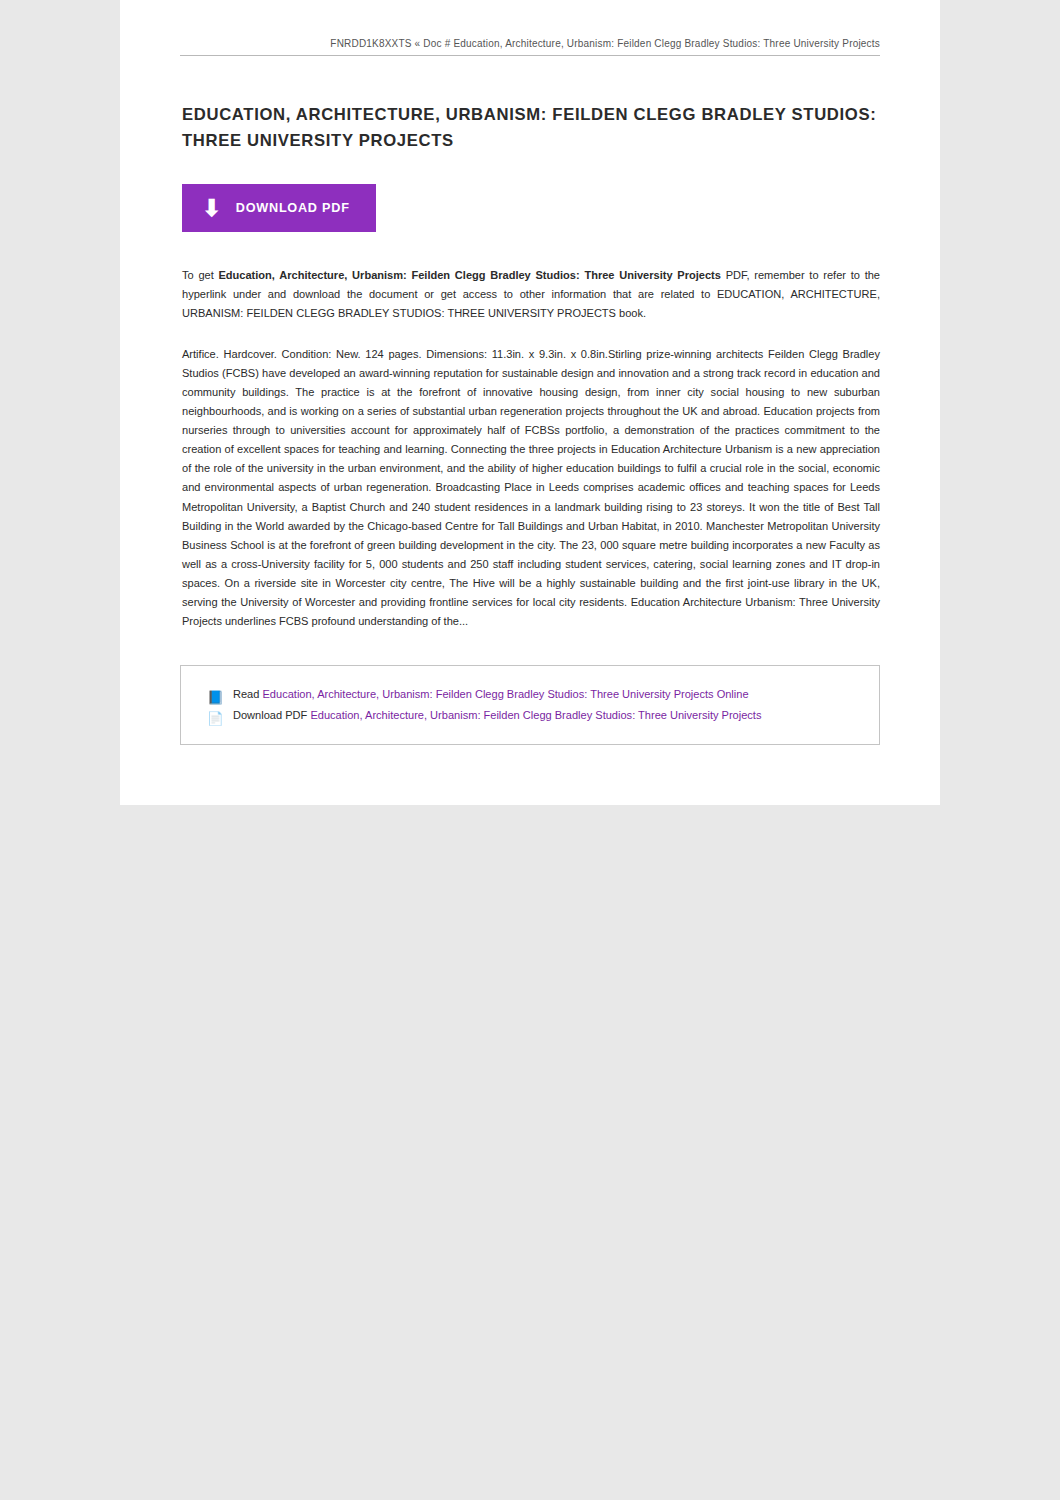FNRDD1K8XXTS « Doc # Education, Architecture, Urbanism: Feilden Clegg Bradley Studios: Three University Projects
EDUCATION, ARCHITECTURE, URBANISM: FEILDEN CLEGG BRADLEY STUDIOS: THREE UNIVERSITY PROJECTS
⬇ DOWNLOAD PDF
To get Education, Architecture, Urbanism: Feilden Clegg Bradley Studios: Three University Projects PDF, remember to refer to the hyperlink under and download the document or get access to other information that are related to EDUCATION, ARCHITECTURE, URBANISM: FEILDEN CLEGG BRADLEY STUDIOS: THREE UNIVERSITY PROJECTS book.
Artifice. Hardcover. Condition: New. 124 pages. Dimensions: 11.3in. x 9.3in. x 0.8in.Stirling prize-winning architects Feilden Clegg Bradley Studios (FCBS) have developed an award-winning reputation for sustainable design and innovation and a strong track record in education and community buildings. The practice is at the forefront of innovative housing design, from inner city social housing to new suburban neighbourhoods, and is working on a series of substantial urban regeneration projects throughout the UK and abroad. Education projects from nurseries through to universities account for approximately half of FCBSs portfolio, a demonstration of the practices commitment to the creation of excellent spaces for teaching and learning. Connecting the three projects in Education Architecture Urbanism is a new appreciation of the role of the university in the urban environment, and the ability of higher education buildings to fulfil a crucial role in the social, economic and environmental aspects of urban regeneration. Broadcasting Place in Leeds comprises academic offices and teaching spaces for Leeds Metropolitan University, a Baptist Church and 240 student residences in a landmark building rising to 23 storeys. It won the title of Best Tall Building in the World awarded by the Chicago-based Centre for Tall Buildings and Urban Habitat, in 2010. Manchester Metropolitan University Business School is at the forefront of green building development in the city. The 23, 000 square metre building incorporates a new Faculty as well as a cross-University facility for 5, 000 students and 250 staff including student services, catering, social learning zones and IT drop-in spaces. On a riverside site in Worcester city centre, The Hive will be a highly sustainable building and the first joint-use library in the UK, serving the University of Worcester and providing frontline services for local city residents. Education Architecture Urbanism: Three University Projects underlines FCBS profound understanding of the...
📘Read Education, Architecture, Urbanism: Feilden Clegg Bradley Studios: Three University Projects Online
📄Download PDF Education, Architecture, Urbanism: Feilden Clegg Bradley Studios: Three University Projects